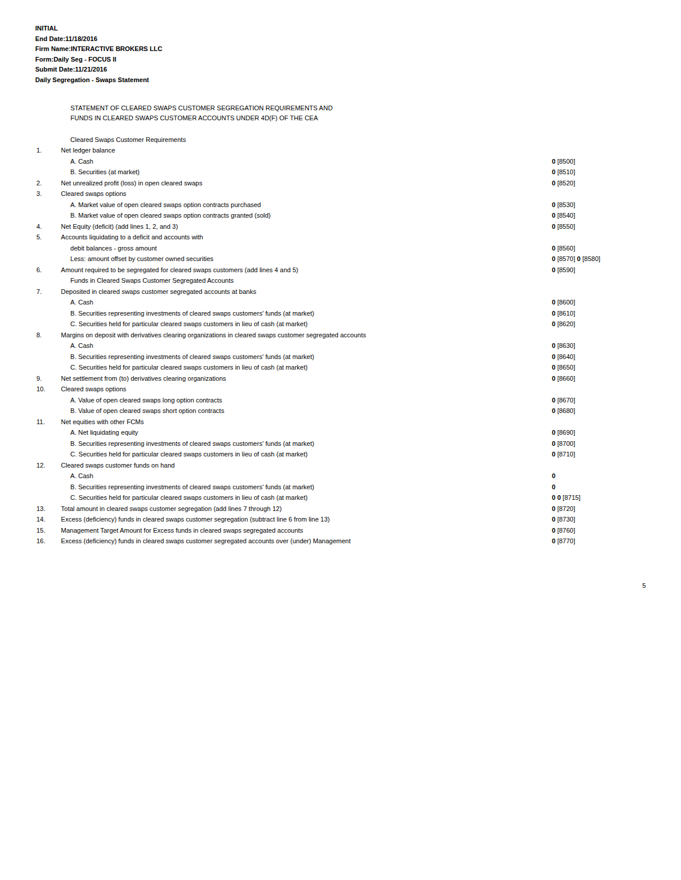INITIAL
End Date:11/18/2016
Firm Name:INTERACTIVE BROKERS LLC
Form:Daily Seg - FOCUS II
Submit Date:11/21/2016
Daily Segregation - Swaps Statement
STATEMENT OF CLEARED SWAPS CUSTOMER SEGREGATION REQUIREMENTS AND
FUNDS IN CLEARED SWAPS CUSTOMER ACCOUNTS UNDER 4D(F) OF THE CEA
| | Cleared Swaps Customer Requirements | |
| 1. | Net ledger balance | |
| | A. Cash | 0 [8500] |
| | B. Securities (at market) | 0 [8510] |
| 2. | Net unrealized profit (loss) in open cleared swaps | 0 [8520] |
| 3. | Cleared swaps options | |
| | A. Market value of open cleared swaps option contracts purchased | 0 [8530] |
| | B. Market value of open cleared swaps option contracts granted (sold) | 0 [8540] |
| 4. | Net Equity (deficit) (add lines 1, 2, and 3) | 0 [8550] |
| 5. | Accounts liquidating to a deficit and accounts with | |
| | debit balances - gross amount | 0 [8560] |
| | Less: amount offset by customer owned securities | 0 [8570] 0 [8580] |
| 6. | Amount required to be segregated for cleared swaps customers (add lines 4 and 5) | 0 [8590] |
| | Funds in Cleared Swaps Customer Segregated Accounts | |
| 7. | Deposited in cleared swaps customer segregated accounts at banks | |
| | A. Cash | 0 [8600] |
| | B. Securities representing investments of cleared swaps customers' funds (at market) | 0 [8610] |
| | C. Securities held for particular cleared swaps customers in lieu of cash (at market) | 0 [8620] |
| 8. | Margins on deposit with derivatives clearing organizations in cleared swaps customer segregated accounts | |
| | A. Cash | 0 [8630] |
| | B. Securities representing investments of cleared swaps customers' funds (at market) | 0 [8640] |
| | C. Securities held for particular cleared swaps customers in lieu of cash (at market) | 0 [8650] |
| 9. | Net settlement from (to) derivatives clearing organizations | 0 [8660] |
| 10. | Cleared swaps options | |
| | A. Value of open cleared swaps long option contracts | 0 [8670] |
| | B. Value of open cleared swaps short option contracts | 0 [8680] |
| 11. | Net equities with other FCMs | |
| | A. Net liquidating equity | 0 [8690] |
| | B. Securities representing investments of cleared swaps customers' funds (at market) | 0 [8700] |
| | C. Securities held for particular cleared swaps customers in lieu of cash (at market) | 0 [8710] |
| 12. | Cleared swaps customer funds on hand | |
| | A. Cash | 0 |
| | B. Securities representing investments of cleared swaps customers' funds (at market) | 0 |
| | C. Securities held for particular cleared swaps customers in lieu of cash (at market) | 0 0 [8715] |
| 13. | Total amount in cleared swaps customer segregation (add lines 7 through 12) | 0 [8720] |
| 14. | Excess (deficiency) funds in cleared swaps customer segregation (subtract line 6 from line 13) | 0 [8730] |
| 15. | Management Target Amount for Excess funds in cleared swaps segregated accounts | 0 [8760] |
| 16. | Excess (deficiency) funds in cleared swaps customer segregated accounts over (under) Management | 0 [8770] |
5